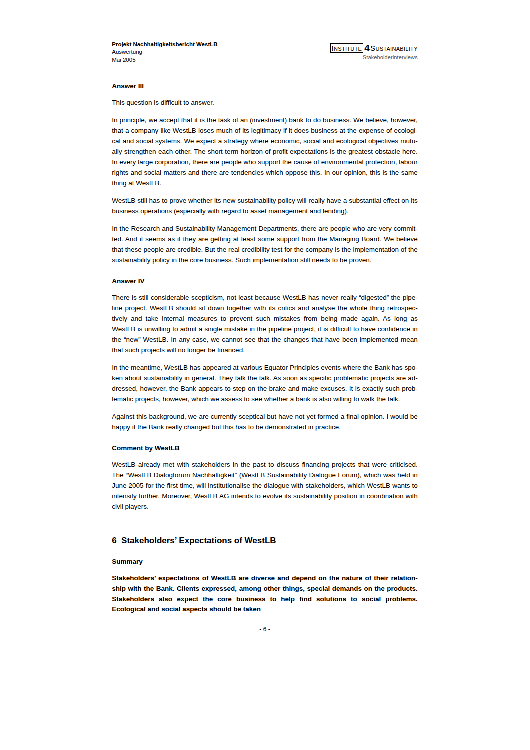Projekt Nachhaltigkeitsbericht WestLB
Auswertung
Mai 2005
Institute 4 Sustainability
Stakeholderinterviews
Answer III
This question is difficult to answer.
In principle, we accept that it is the task of an (investment) bank to do business. We believe, however, that a company like WestLB loses much of its legitimacy if it does business at the expense of ecological and social systems. We expect a strategy where economic, social and ecological objectives mutually strengthen each other. The short-term horizon of profit expectations is the greatest obstacle here. In every large corporation, there are people who support the cause of environmental protection, labour rights and social matters and there are tendencies which oppose this. In our opinion, this is the same thing at WestLB.
WestLB still has to prove whether its new sustainability policy will really have a substantial effect on its business operations (especially with regard to asset management and lending).
In the Research and Sustainability Management Departments, there are people who are very committed. And it seems as if they are getting at least some support from the Managing Board. We believe that these people are credible. But the real credibility test for the company is the implementation of the sustainability policy in the core business. Such implementation still needs to be proven.
Answer IV
There is still considerable scepticism, not least because WestLB has never really “digested” the pipeline project. WestLB should sit down together with its critics and analyse the whole thing retrospectively and take internal measures to prevent such mistakes from being made again. As long as WestLB is unwilling to admit a single mistake in the pipeline project, it is difficult to have confidence in the “new” WestLB. In any case, we cannot see that the changes that have been implemented mean that such projects will no longer be financed.
In the meantime, WestLB has appeared at various Equator Principles events where the Bank has spoken about sustainability in general. They talk the talk. As soon as specific problematic projects are addressed, however, the Bank appears to step on the brake and make excuses. It is exactly such problematic projects, however, which we assess to see whether a bank is also willing to walk the talk.
Against this background, we are currently sceptical but have not yet formed a final opinion. I would be happy if the Bank really changed but this has to be demonstrated in practice.
Comment by WestLB
WestLB already met with stakeholders in the past to discuss financing projects that were criticised. The “WestLB Dialogforum Nachhaltigkeit” (WestLB Sustainability Dialogue Forum), which was held in June 2005 for the first time, will institutionalise the dialogue with stakeholders, which WestLB wants to intensify further. Moreover, WestLB AG intends to evolve its sustainability position in coordination with civil players.
6 Stakeholders’ Expectations of WestLB
Summary
Stakeholders’ expectations of WestLB are diverse and depend on the nature of their relationship with the Bank. Clients expressed, among other things, special demands on the products. Stakeholders also expect the core business to help find solutions to social problems. Ecological and social aspects should be taken
- 6 -